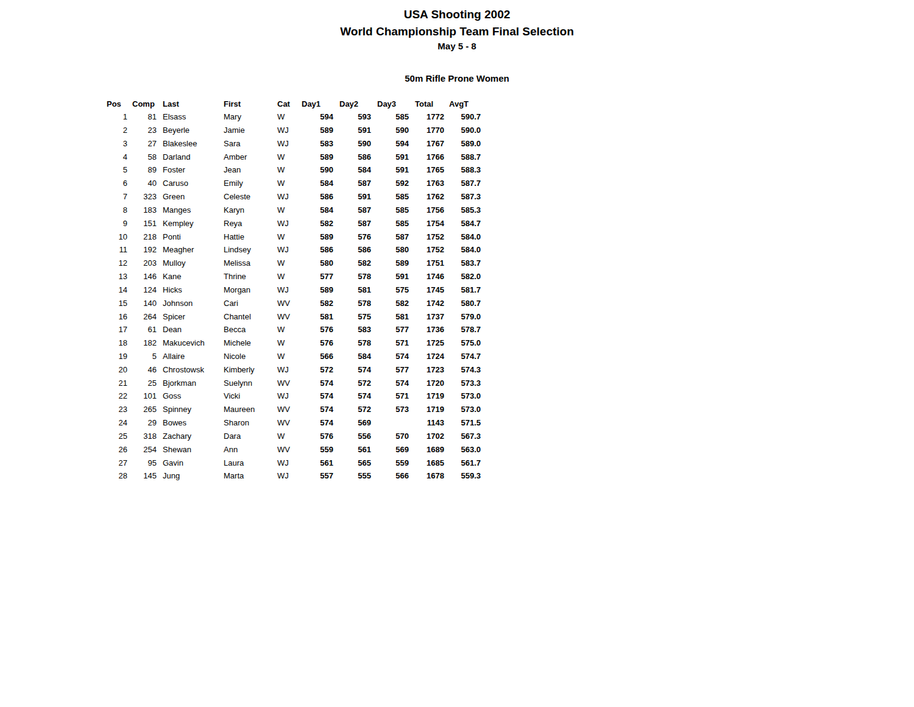USA Shooting 2002
World Championship Team Final Selection
May 5 - 8
50m Rifle Prone Women
| Pos | Comp | Last | First | Cat | Day1 | Day2 | Day3 | Total | AvgT |
| --- | --- | --- | --- | --- | --- | --- | --- | --- | --- |
| 1 | 81 | Elsass | Mary | W | 594 | 593 | 585 | 1772 | 590.7 |
| 2 | 23 | Beyerle | Jamie | WJ | 589 | 591 | 590 | 1770 | 590.0 |
| 3 | 27 | Blakeslee | Sara | WJ | 583 | 590 | 594 | 1767 | 589.0 |
| 4 | 58 | Darland | Amber | W | 589 | 586 | 591 | 1766 | 588.7 |
| 5 | 89 | Foster | Jean | W | 590 | 584 | 591 | 1765 | 588.3 |
| 6 | 40 | Caruso | Emily | W | 584 | 587 | 592 | 1763 | 587.7 |
| 7 | 323 | Green | Celeste | WJ | 586 | 591 | 585 | 1762 | 587.3 |
| 8 | 183 | Manges | Karyn | W | 584 | 587 | 585 | 1756 | 585.3 |
| 9 | 151 | Kempley | Reya | WJ | 582 | 587 | 585 | 1754 | 584.7 |
| 10 | 218 | Ponti | Hattie | W | 589 | 576 | 587 | 1752 | 584.0 |
| 11 | 192 | Meagher | Lindsey | WJ | 586 | 586 | 580 | 1752 | 584.0 |
| 12 | 203 | Mulloy | Melissa | W | 580 | 582 | 589 | 1751 | 583.7 |
| 13 | 146 | Kane | Thrine | W | 577 | 578 | 591 | 1746 | 582.0 |
| 14 | 124 | Hicks | Morgan | WJ | 589 | 581 | 575 | 1745 | 581.7 |
| 15 | 140 | Johnson | Cari | WV | 582 | 578 | 582 | 1742 | 580.7 |
| 16 | 264 | Spicer | Chantel | WV | 581 | 575 | 581 | 1737 | 579.0 |
| 17 | 61 | Dean | Becca | W | 576 | 583 | 577 | 1736 | 578.7 |
| 18 | 182 | Makucevich | Michele | W | 576 | 578 | 571 | 1725 | 575.0 |
| 19 | 5 | Allaire | Nicole | W | 566 | 584 | 574 | 1724 | 574.7 |
| 20 | 46 | Chrostowsk | Kimberly | WJ | 572 | 574 | 577 | 1723 | 574.3 |
| 21 | 25 | Bjorkman | Suelynn | WV | 574 | 572 | 574 | 1720 | 573.3 |
| 22 | 101 | Goss | Vicki | WJ | 574 | 574 | 571 | 1719 | 573.0 |
| 23 | 265 | Spinney | Maureen | WV | 574 | 572 | 573 | 1719 | 573.0 |
| 24 | 29 | Bowes | Sharon | WV | 574 | 569 | | 1143 | 571.5 |
| 25 | 318 | Zachary | Dara | W | 576 | 556 | 570 | 1702 | 567.3 |
| 26 | 254 | Shewan | Ann | WV | 559 | 561 | 569 | 1689 | 563.0 |
| 27 | 95 | Gavin | Laura | WJ | 561 | 565 | 559 | 1685 | 561.7 |
| 28 | 145 | Jung | Marta | WJ | 557 | 555 | 566 | 1678 | 559.3 |